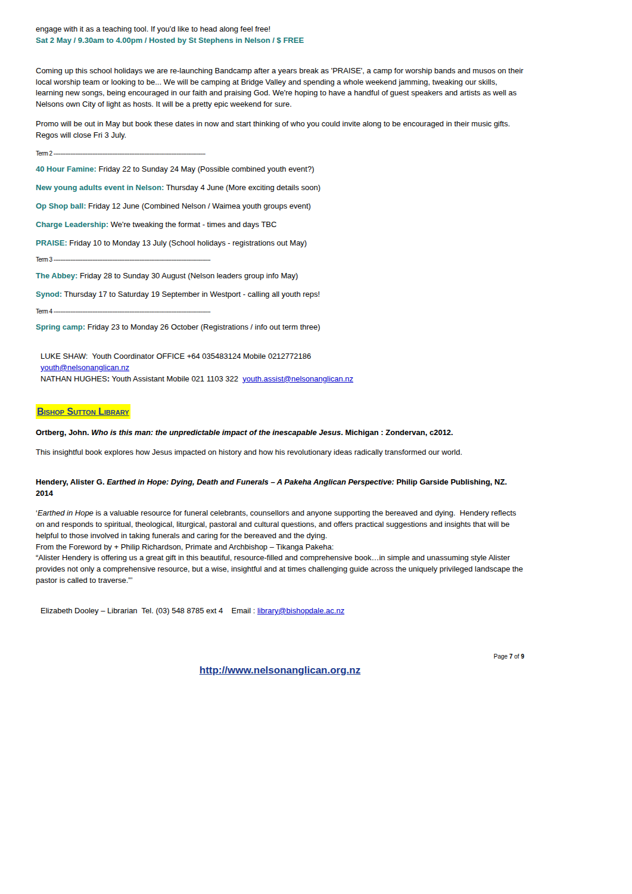engage with it as a teaching tool. If you'd like to head along feel free!
Sat 2 May / 9.30am to 4.00pm / Hosted by St Stephens in Nelson / $ FREE
Coming up this school holidays we are re-launching Bandcamp after a years break as 'PRAISE', a camp for worship bands and musos on their local worship team or looking to be... We will be camping at Bridge Valley and spending a whole weekend jamming, tweaking our skills, learning new songs, being encouraged in our faith and praising God. We're hoping to have a handful of guest speakers and artists as well as Nelsons own City of light as hosts. It will be a pretty epic weekend for sure.
Promo will be out in May but book these dates in now and start thinking of who you could invite along to be encouraged in their music gifts. Regos will close Fri 3 July.
Term 2 ------------------------------------------------------------------------------------------
40 Hour Famine: Friday 22 to Sunday 24 May (Possible combined youth event?)
New young adults event in Nelson: Thursday 4 June (More exciting details soon)
Op Shop ball: Friday 12 June (Combined Nelson / Waimea youth groups event)
Charge Leadership: We're tweaking the format - times and days TBC
PRAISE: Friday 10 to Monday 13 July (School holidays - registrations out May)
Term 3 ---------------------------------------------------------------------------------------------
The Abbey: Friday 28 to Sunday 30 August (Nelson leaders group info May)
Synod: Thursday 17 to Saturday 19 September in Westport - calling all youth reps!
Term 4 ---------------------------------------------------------------------------------------------
Spring camp: Friday 23 to Monday 26 October (Registrations / info out term three)
LUKE SHAW: Youth Coordinator OFFICE +64 035483124 Mobile 0212772186
youth@nelsonanglican.nz
NATHAN HUGHES: Youth Assistant Mobile 021 1103 322 youth.assist@nelsonanglican.nz
Bishop Sutton Library
Ortberg, John. Who is this man: the unpredictable impact of the inescapable Jesus. Michigan : Zondervan, c2012.
This insightful book explores how Jesus impacted on history and how his revolutionary ideas radically transformed our world.
Hendery, Alister G. Earthed in Hope: Dying, Death and Funerals – A Pakeha Anglican Perspective: Philip Garside Publishing, NZ. 2014
‘Earthed in Hope is a valuable resource for funeral celebrants, counsellors and anyone supporting the bereaved and dying. Hendery reflects on and responds to spiritual, theological, liturgical, pastoral and cultural questions, and offers practical suggestions and insights that will be helpful to those involved in taking funerals and caring for the bereaved and the dying.
From the Foreword by + Philip Richardson, Primate and Archbishop – Tikanga Pakeha:
“Alister Hendery is offering us a great gift in this beautiful, resource-filled and comprehensive book…in simple and unassuming style Alister provides not only a comprehensive resource, but a wise, insightful and at times challenging guide across the uniquely privileged landscape the pastor is called to traverse.”’
Elizabeth Dooley – Librarian Tel. (03) 548 8785 ext 4 Email : library@bishopdale.ac.nz
Page 7 of 9
http://www.nelsonanglican.org.nz